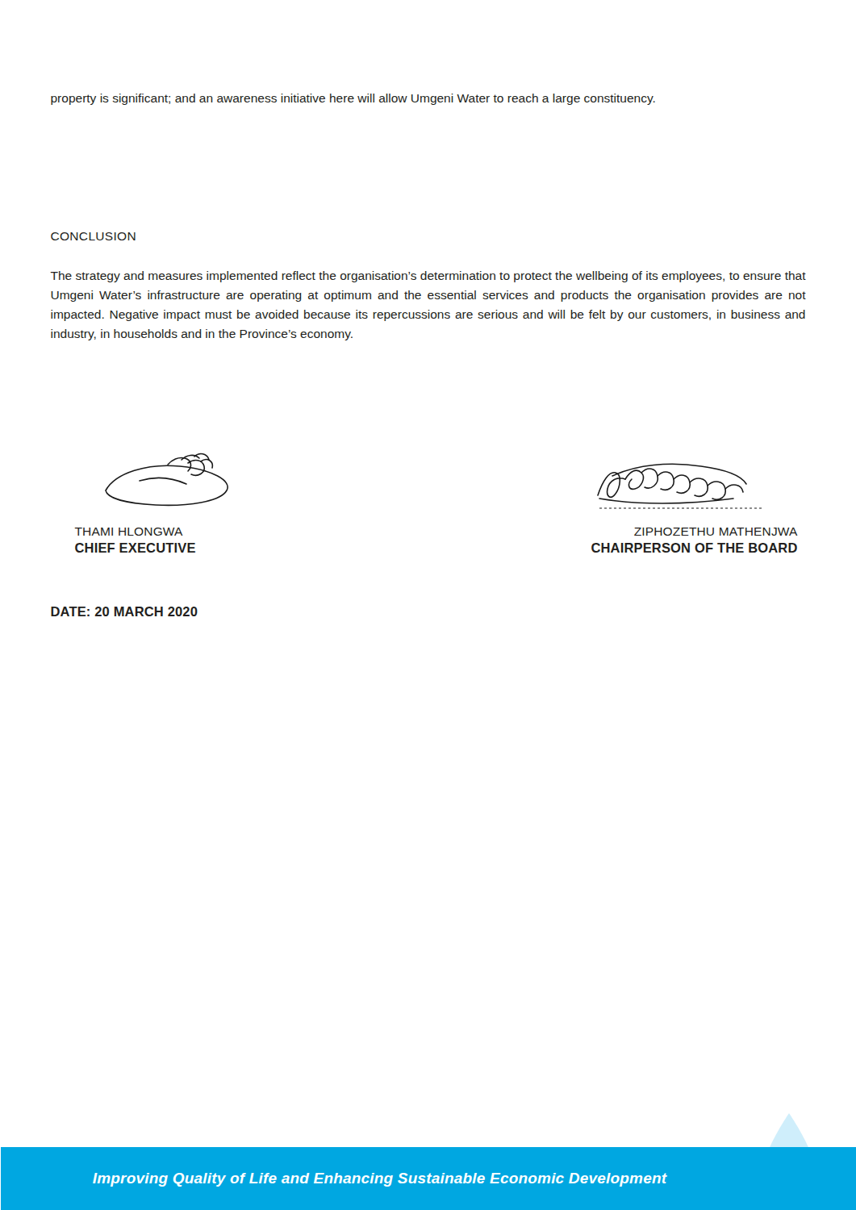property is significant; and an awareness initiative here will allow Umgeni Water to reach a large constituency.
CONCLUSION
The strategy and measures implemented reflect the organisation’s determination to protect the wellbeing of its employees, to ensure that Umgeni Water’s infrastructure are operating at optimum and the essential services and products the organisation provides are not impacted. Negative impact must be avoided because its repercussions are serious and will be felt by our customers, in business and industry, in households and in the Province’s economy.
THAMI HLONGWA
CHIEF EXECUTIVE
ZIPHOZETHU MATHENJWA
CHAIRPERSON OF THE BOARD
DATE: 20 MARCH 2020
Improving Quality of Life and Enhancing Sustainable Economic Development